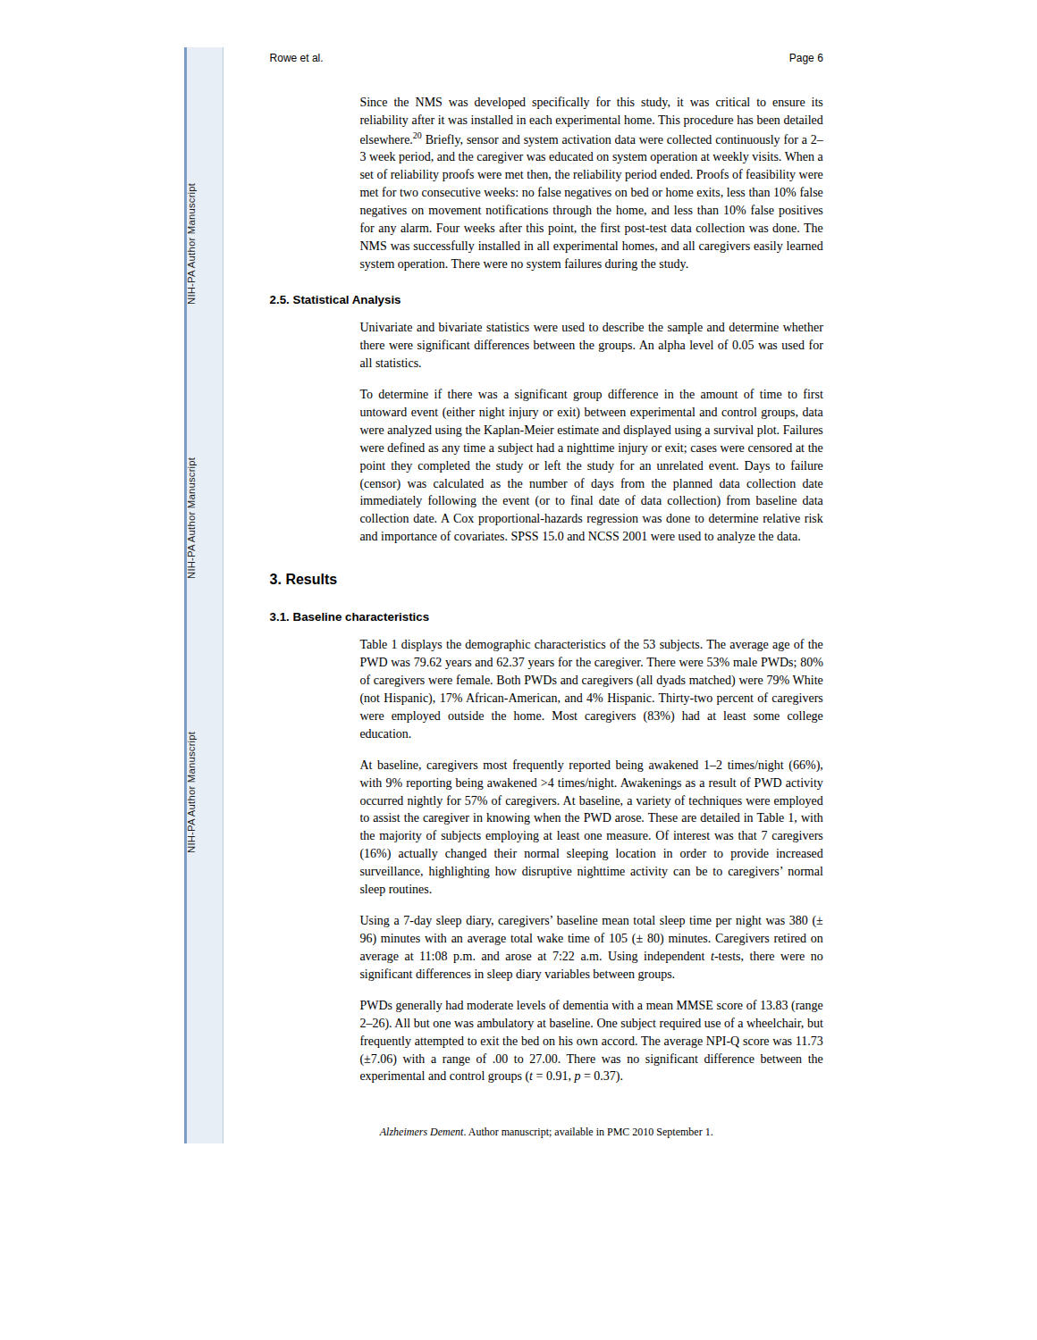NIH-PA Author Manuscript
NIH-PA Author Manuscript
NIH-PA Author Manuscript
Rowe et al.
Page 6
Since the NMS was developed specifically for this study, it was critical to ensure its reliability after it was installed in each experimental home. This procedure has been detailed elsewhere.20 Briefly, sensor and system activation data were collected continuously for a 2–3 week period, and the caregiver was educated on system operation at weekly visits. When a set of reliability proofs were met then, the reliability period ended. Proofs of feasibility were met for two consecutive weeks: no false negatives on bed or home exits, less than 10% false negatives on movement notifications through the home, and less than 10% false positives for any alarm. Four weeks after this point, the first post-test data collection was done. The NMS was successfully installed in all experimental homes, and all caregivers easily learned system operation. There were no system failures during the study.
2.5. Statistical Analysis
Univariate and bivariate statistics were used to describe the sample and determine whether there were significant differences between the groups. An alpha level of 0.05 was used for all statistics.
To determine if there was a significant group difference in the amount of time to first untoward event (either night injury or exit) between experimental and control groups, data were analyzed using the Kaplan-Meier estimate and displayed using a survival plot. Failures were defined as any time a subject had a nighttime injury or exit; cases were censored at the point they completed the study or left the study for an unrelated event. Days to failure (censor) was calculated as the number of days from the planned data collection date immediately following the event (or to final date of data collection) from baseline data collection date. A Cox proportional-hazards regression was done to determine relative risk and importance of covariates. SPSS 15.0 and NCSS 2001 were used to analyze the data.
3. Results
3.1. Baseline characteristics
Table 1 displays the demographic characteristics of the 53 subjects. The average age of the PWD was 79.62 years and 62.37 years for the caregiver. There were 53% male PWDs; 80% of caregivers were female. Both PWDs and caregivers (all dyads matched) were 79% White (not Hispanic), 17% African-American, and 4% Hispanic. Thirty-two percent of caregivers were employed outside the home. Most caregivers (83%) had at least some college education.
At baseline, caregivers most frequently reported being awakened 1–2 times/night (66%), with 9% reporting being awakened >4 times/night. Awakenings as a result of PWD activity occurred nightly for 57% of caregivers. At baseline, a variety of techniques were employed to assist the caregiver in knowing when the PWD arose. These are detailed in Table 1, with the majority of subjects employing at least one measure. Of interest was that 7 caregivers (16%) actually changed their normal sleeping location in order to provide increased surveillance, highlighting how disruptive nighttime activity can be to caregivers’ normal sleep routines.
Using a 7-day sleep diary, caregivers’ baseline mean total sleep time per night was 380 (± 96) minutes with an average total wake time of 105 (± 80) minutes. Caregivers retired on average at 11:08 p.m. and arose at 7:22 a.m. Using independent t-tests, there were no significant differences in sleep diary variables between groups.
PWDs generally had moderate levels of dementia with a mean MMSE score of 13.83 (range 2–26). All but one was ambulatory at baseline. One subject required use of a wheelchair, but frequently attempted to exit the bed on his own accord. The average NPI-Q score was 11.73 (±7.06) with a range of .00 to 27.00. There was no significant difference between the experimental and control groups (t = 0.91, p = 0.37).
Alzheimers Dement. Author manuscript; available in PMC 2010 September 1.